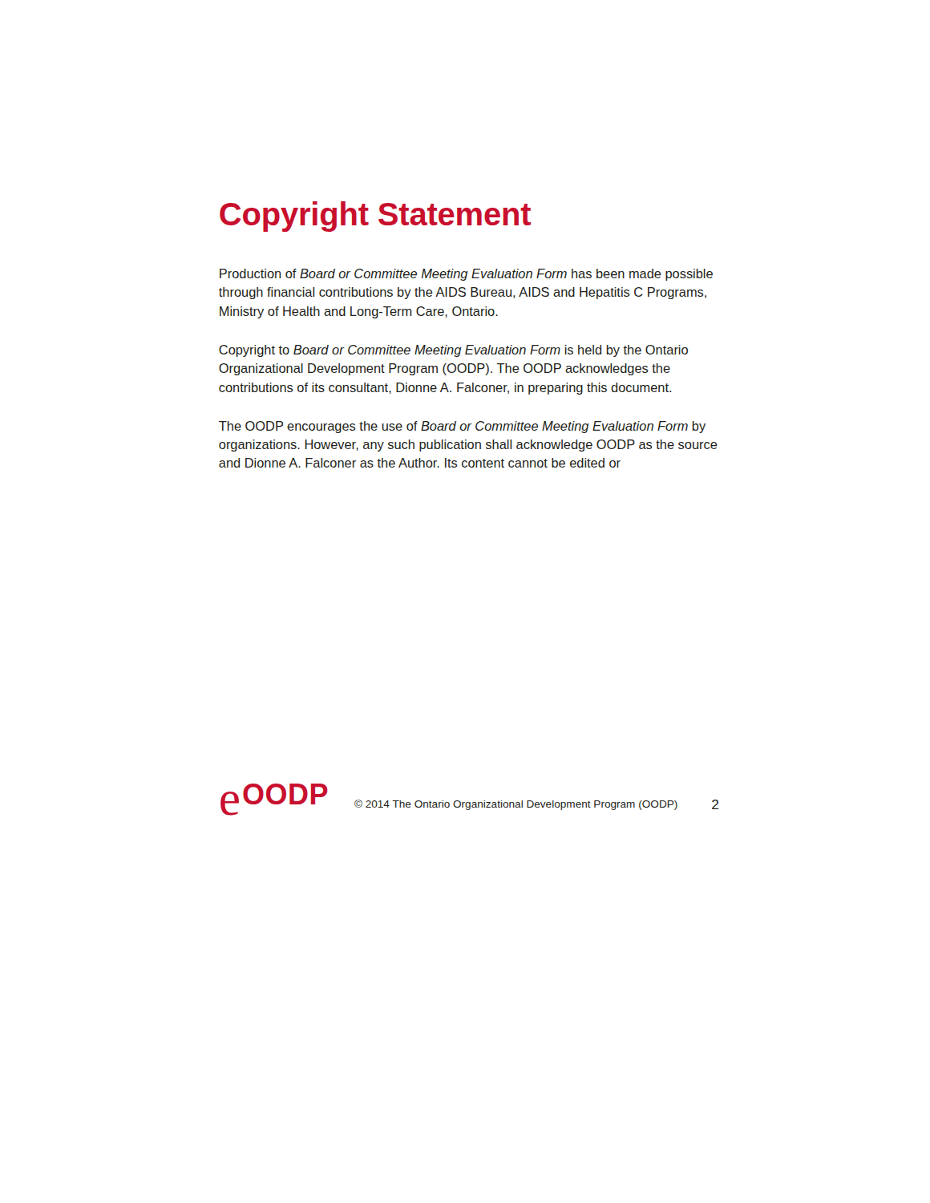Copyright Statement
Production of Board or Committee Meeting Evaluation Form has been made possible through financial contributions by the AIDS Bureau, AIDS and Hepatitis C Programs, Ministry of Health and Long-Term Care, Ontario.
Copyright to Board or Committee Meeting Evaluation Form is held by the Ontario Organizational Development Program (OODP). The OODP acknowledges the contributions of its consultant, Dionne A. Falconer, in preparing this document.
The OODP encourages the use of Board or Committee Meeting Evaluation Form by organizations. However, any such publication shall acknowledge OODP as the source and Dionne A. Falconer as the Author. Its content cannot be edited or
eOODP
© 2014 The Ontario Organizational Development Program (OODP)
2